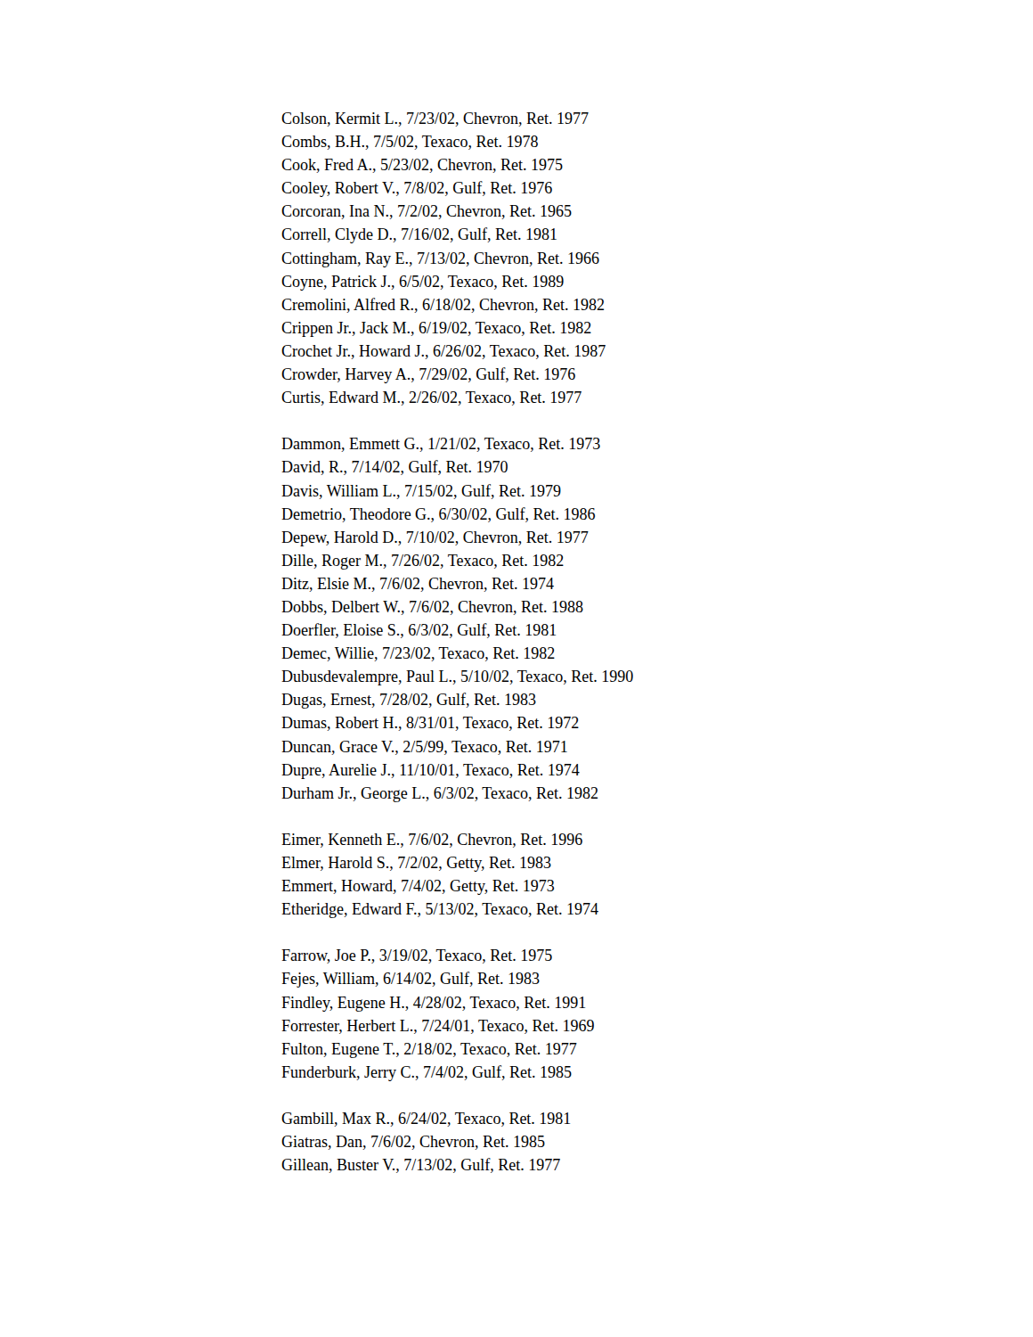Colson, Kermit L., 7/23/02, Chevron, Ret. 1977
Combs, B.H., 7/5/02, Texaco, Ret. 1978
Cook, Fred A., 5/23/02, Chevron, Ret. 1975
Cooley, Robert V., 7/8/02, Gulf, Ret. 1976
Corcoran, Ina N., 7/2/02, Chevron, Ret. 1965
Correll, Clyde D., 7/16/02, Gulf, Ret. 1981
Cottingham, Ray E., 7/13/02, Chevron, Ret. 1966
Coyne, Patrick J., 6/5/02, Texaco, Ret. 1989
Cremolini, Alfred R., 6/18/02, Chevron, Ret. 1982
Crippen Jr., Jack M., 6/19/02, Texaco, Ret. 1982
Crochet Jr., Howard J., 6/26/02, Texaco, Ret. 1987
Crowder, Harvey A., 7/29/02, Gulf, Ret. 1976
Curtis, Edward M., 2/26/02, Texaco, Ret. 1977
Dammon, Emmett G., 1/21/02, Texaco, Ret. 1973
David, R., 7/14/02, Gulf, Ret. 1970
Davis, William L., 7/15/02, Gulf, Ret. 1979
Demetrio, Theodore G., 6/30/02, Gulf, Ret. 1986
Depew, Harold D., 7/10/02, Chevron, Ret. 1977
Dille, Roger M., 7/26/02, Texaco, Ret. 1982
Ditz, Elsie M., 7/6/02, Chevron, Ret. 1974
Dobbs, Delbert W., 7/6/02, Chevron, Ret. 1988
Doerfler, Eloise S., 6/3/02, Gulf, Ret. 1981
Demec, Willie, 7/23/02, Texaco, Ret. 1982
Dubusdevalempre, Paul L., 5/10/02, Texaco, Ret. 1990
Dugas, Ernest, 7/28/02, Gulf, Ret. 1983
Dumas, Robert H., 8/31/01, Texaco, Ret. 1972
Duncan, Grace V., 2/5/99, Texaco, Ret. 1971
Dupre, Aurelie J., 11/10/01, Texaco, Ret. 1974
Durham Jr., George L., 6/3/02, Texaco, Ret. 1982
Eimer, Kenneth E., 7/6/02, Chevron, Ret. 1996
Elmer, Harold S., 7/2/02, Getty, Ret. 1983
Emmert, Howard, 7/4/02, Getty, Ret. 1973
Etheridge, Edward F., 5/13/02, Texaco, Ret. 1974
Farrow, Joe P., 3/19/02, Texaco, Ret. 1975
Fejes, William, 6/14/02, Gulf, Ret. 1983
Findley, Eugene H., 4/28/02, Texaco, Ret. 1991
Forrester, Herbert L., 7/24/01, Texaco, Ret. 1969
Fulton, Eugene T., 2/18/02, Texaco, Ret. 1977
Funderburk, Jerry C., 7/4/02, Gulf, Ret. 1985
Gambill, Max R., 6/24/02, Texaco, Ret. 1981
Giatras, Dan, 7/6/02, Chevron, Ret. 1985
Gillean, Buster V., 7/13/02, Gulf, Ret. 1977